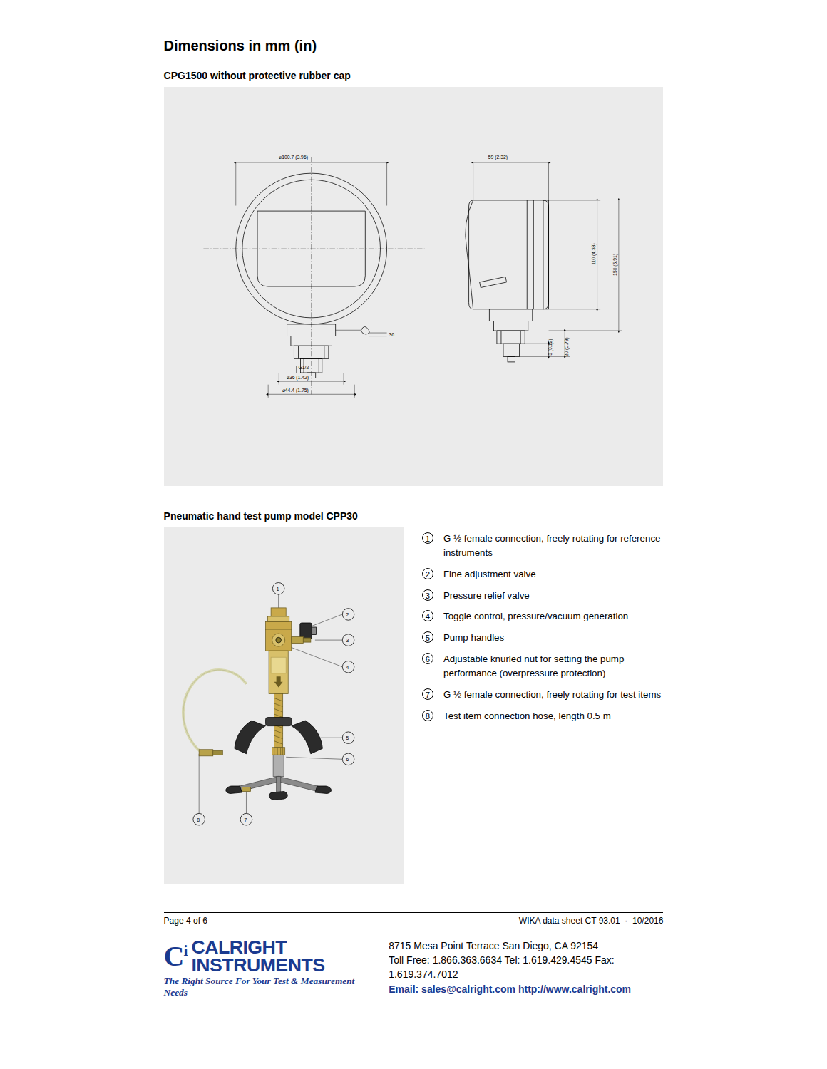Dimensions in mm (in)
CPG1500 without protective rubber cap
⌀100.7 (3.96) 36 G1/2 ⌀36 (1.42) ⌀44.4 (1.75) 59 (2.32) 110 (4.33) 150 (5.91) 3 (0.12) 20 (0.79)
Pneumatic hand test pump model CPP30
1 2 3 4 5 6 7 8
G ½ female connection, freely rotating for reference instruments
Fine adjustment valve
Pressure relief valve
Toggle control, pressure/vacuum generation
Pump handles
Adjustable knurled nut for setting the pump performance (overpressure protection)
G ½ female connection, freely rotating for test items
Test item connection hose, length 0.5 m
Page 4 of 6 WIKA data sheet CT 93.01 · 10/2016
Ci
CALRIGHT
INSTRUMENTS
The Right Source For Your Test & Measurement Needs
8715 Mesa Point Terrace San Diego, CA 92154
Toll Free: 1.866.363.6634 Tel: 1.619.429.4545 Fax: 1.619.374.7012
Email: sales@calright.com http://www.calright.com